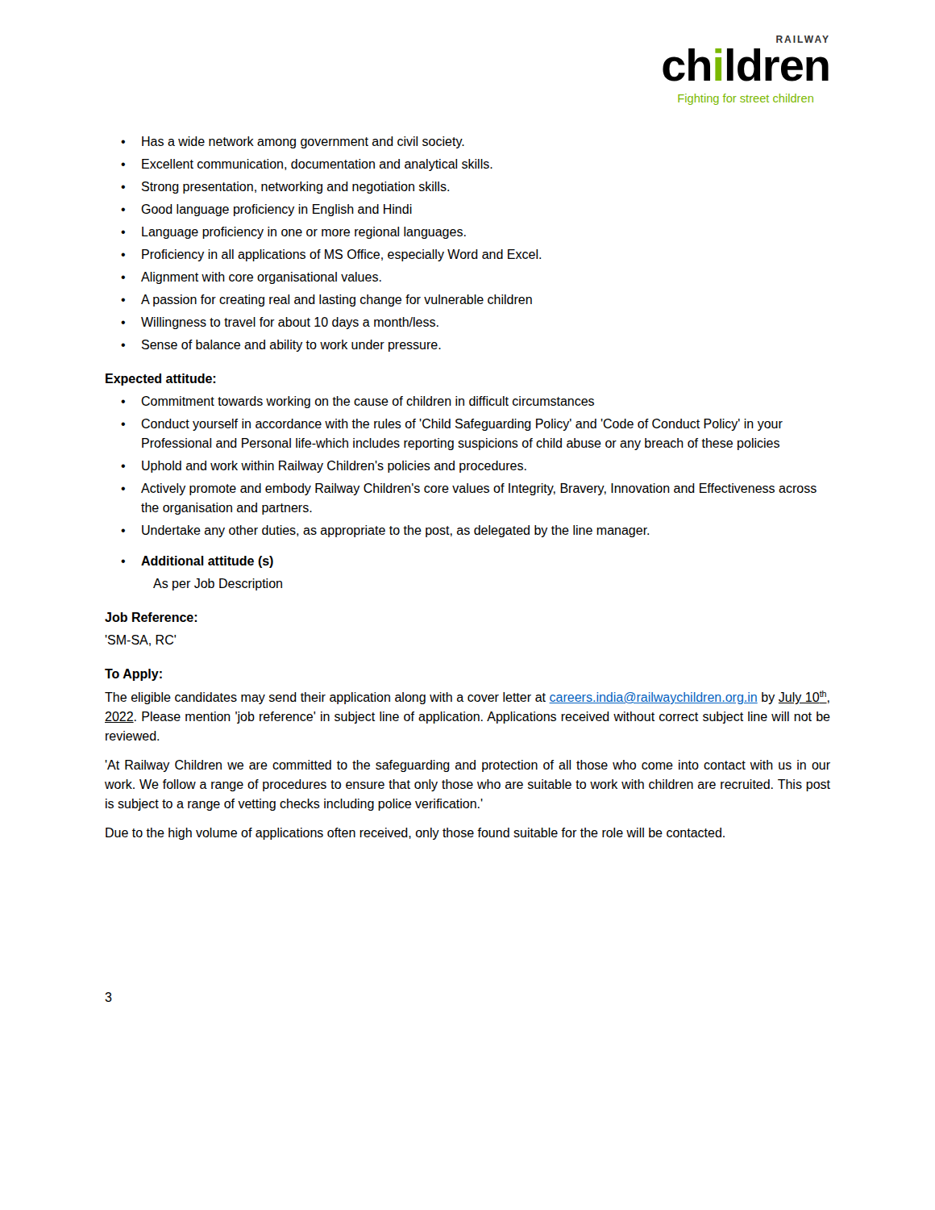RAILWAY
children
Fighting for street children
Has a wide network among government and civil society.
Excellent communication, documentation and analytical skills.
Strong presentation, networking and negotiation skills.
Good language proficiency in English and Hindi
Language proficiency in one or more regional languages.
Proficiency in all applications of MS Office, especially Word and Excel.
Alignment with core organisational values.
A passion for creating real and lasting change for vulnerable children
Willingness to travel for about 10 days a month/less.
Sense of balance and ability to work under pressure.
Expected attitude:
Commitment towards working on the cause of children in difficult circumstances
Conduct yourself in accordance with the rules of 'Child Safeguarding Policy' and 'Code of Conduct Policy' in your Professional and Personal life-which includes reporting suspicions of child abuse or any breach of these policies
Uphold and work within Railway Children's policies and procedures.
Actively promote and embody Railway Children's core values of Integrity, Bravery, Innovation and Effectiveness across the organisation and partners.
Undertake any other duties, as appropriate to the post, as delegated by the line manager.
Additional attitude (s)
As per Job Description
Job Reference:
'SM-SA, RC'
To Apply:
The eligible candidates may send their application along with a cover letter at careers.india@railwaychildren.org.in by July 10th, 2022. Please mention 'job reference' in subject line of application. Applications received without correct subject line will not be reviewed.
'At Railway Children we are committed to the safeguarding and protection of all those who come into contact with us in our work. We follow a range of procedures to ensure that only those who are suitable to work with children are recruited. This post is subject to a range of vetting checks including police verification.'
Due to the high volume of applications often received, only those found suitable for the role will be contacted.
3